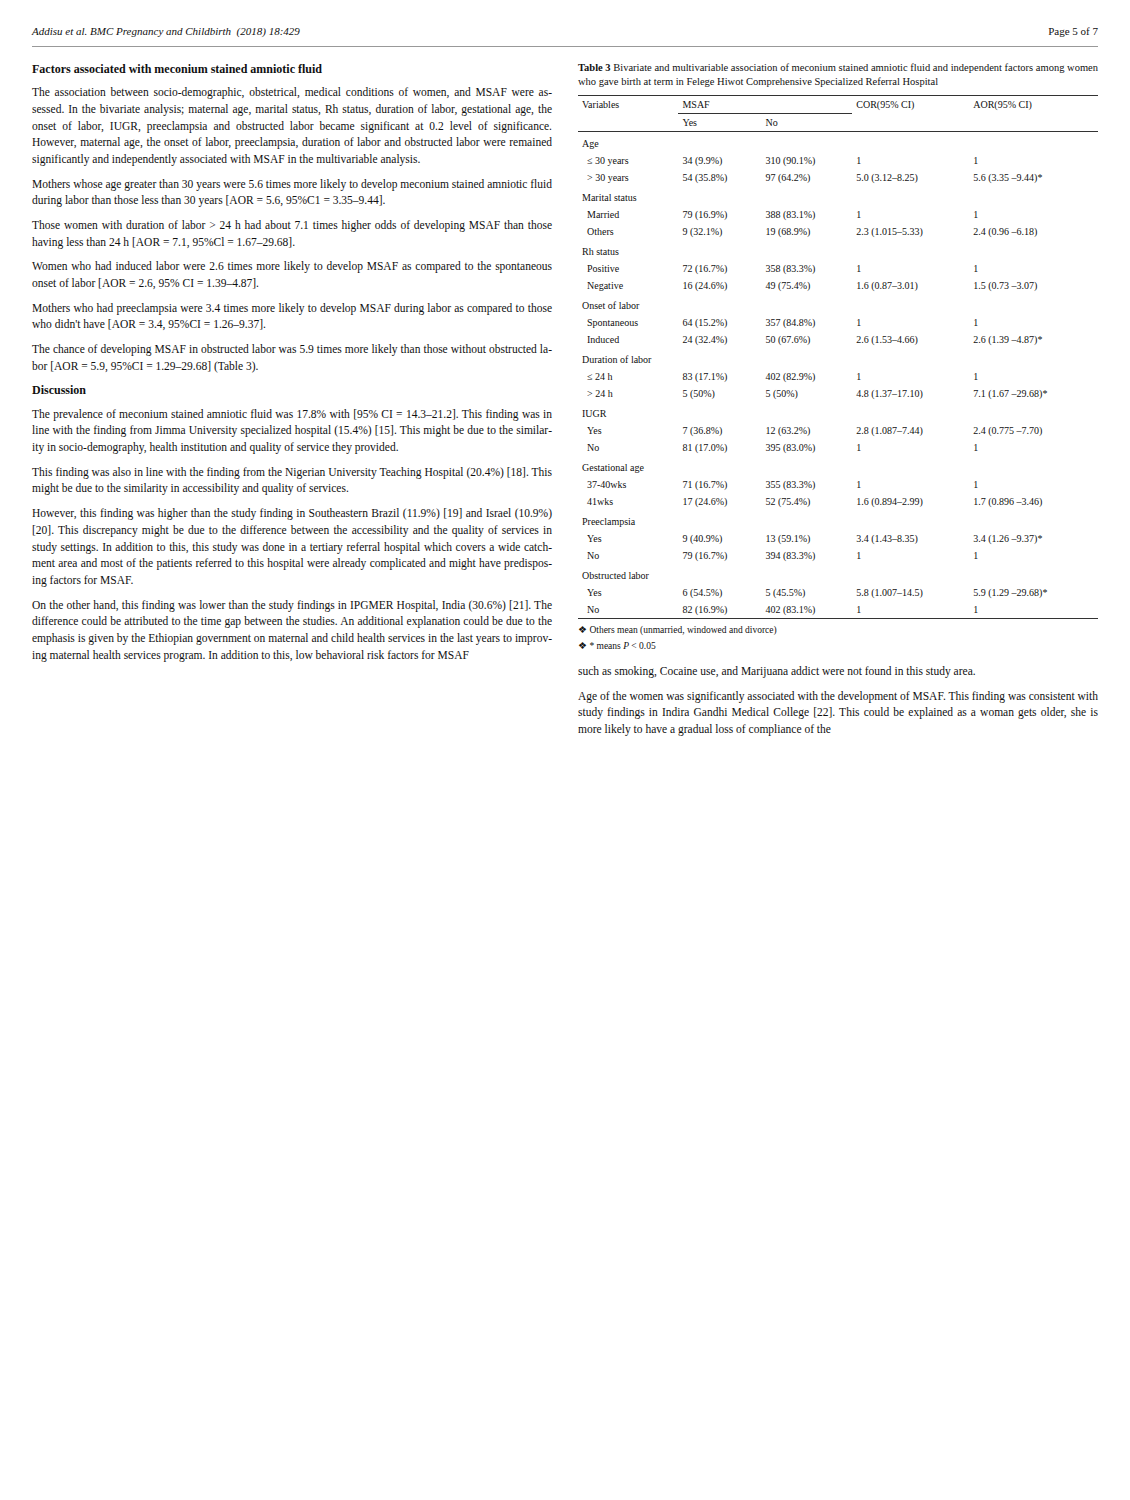Addisu et al. BMC Pregnancy and Childbirth (2018) 18:429 Page 5 of 7
Factors associated with meconium stained amniotic fluid
The association between socio-demographic, obstetrical, medical conditions of women, and MSAF were assessed. In the bivariate analysis; maternal age, marital status, Rh status, duration of labor, gestational age, the onset of labor, IUGR, preeclampsia and obstructed labor became significant at 0.2 level of significance. However, maternal age, the onset of labor, preeclampsia, duration of labor and obstructed labor were remained significantly and independently associated with MSAF in the multivariable analysis.
Mothers whose age greater than 30 years were 5.6 times more likely to develop meconium stained amniotic fluid during labor than those less than 30 years [AOR = 5.6, 95%C1 = 3.35–9.44].
Those women with duration of labor > 24 h had about 7.1 times higher odds of developing MSAF than those having less than 24 h [AOR = 7.1, 95%Cl = 1.67–29.68].
Women who had induced labor were 2.6 times more likely to develop MSAF as compared to the spontaneous onset of labor [AOR = 2.6, 95% CI = 1.39–4.87].
Mothers who had preeclampsia were 3.4 times more likely to develop MSAF during labor as compared to those who didn't have [AOR = 3.4, 95%CI = 1.26–9.37].
The chance of developing MSAF in obstructed labor was 5.9 times more likely than those without obstructed labor [AOR = 5.9, 95%CI = 1.29–29.68] (Table 3).
Discussion
The prevalence of meconium stained amniotic fluid was 17.8% with [95% CI = 14.3–21.2]. This finding was in line with the finding from Jimma University specialized hospital (15.4%) [15]. This might be due to the similarity in socio-demography, health institution and quality of service they provided.
This finding was also in line with the finding from the Nigerian University Teaching Hospital (20.4%) [18]. This might be due to the similarity in accessibility and quality of services.
However, this finding was higher than the study finding in Southeastern Brazil (11.9%) [19] and Israel (10.9%) [20]. This discrepancy might be due to the difference between the accessibility and the quality of services in study settings. In addition to this, this study was done in a tertiary referral hospital which covers a wide catchment area and most of the patients referred to this hospital were already complicated and might have predisposing factors for MSAF.
On the other hand, this finding was lower than the study findings in IPGMER Hospital, India (30.6%) [21]. The difference could be attributed to the time gap between the studies. An additional explanation could be due to the emphasis is given by the Ethiopian government on maternal and child health services in the last years to improving maternal health services program. In addition to this, low behavioral risk factors for MSAF
Table 3 Bivariate and multivariable association of meconium stained amniotic fluid and independent factors among women who gave birth at term in Felege Hiwot Comprehensive Specialized Referral Hospital
| Variables | MSAF | COR(95% CI) | AOR(95% CI) |
| --- | --- | --- | --- |
| Yes | No |
| Age |
| ≤ 30 years | 34 (9.9%) | 310 (90.1%) | 1 | 1 |
| > 30 years | 54 (35.8%) | 97 (64.2%) | 5.0 (3.12–8.25) | 5.6 (3.35 –9.44)* |
| Marital status |
| Married | 79 (16.9%) | 388 (83.1%) | 1 | 1 |
| Others | 9 (32.1%) | 19 (68.9%) | 2.3 (1.015–5.33) | 2.4 (0.96 –6.18) |
| Rh status |
| Positive | 72 (16.7%) | 358 (83.3%) | 1 | 1 |
| Negative | 16 (24.6%) | 49 (75.4%) | 1.6 (0.87–3.01) | 1.5 (0.73 –3.07) |
| Onset of labor |
| Spontaneous | 64 (15.2%) | 357 (84.8%) | 1 | 1 |
| Induced | 24 (32.4%) | 50 (67.6%) | 2.6 (1.53–4.66) | 2.6 (1.39 –4.87)* |
| Duration of labor |
| ≤ 24 h | 83 (17.1%) | 402 (82.9%) | 1 | 1 |
| > 24 h | 5 (50%) | 5 (50%) | 4.8 (1.37–17.10) | 7.1 (1.67 –29.68)* |
| IUGR |
| Yes | 7 (36.8%) | 12 (63.2%) | 2.8 (1.087–7.44) | 2.4 (0.775 –7.70) |
| No | 81 (17.0%) | 395 (83.0%) | 1 | 1 |
| Gestational age |
| 37-40wks | 71 (16.7%) | 355 (83.3%) | 1 | 1 |
| 41wks | 17 (24.6%) | 52 (75.4%) | 1.6 (0.894–2.99) | 1.7 (0.896 –3.46) |
| Preeclampsia |
| Yes | 9 (40.9%) | 13 (59.1%) | 3.4 (1.43–8.35) | 3.4 (1.26 –9.37)* |
| No | 79 (16.7%) | 394 (83.3%) | 1 | 1 |
| Obstructed labor |
| Yes | 6 (54.5%) | 5 (45.5%) | 5.8 (1.007–14.5) | 5.9 (1.29 –29.68)* |
| No | 82 (16.9%) | 402 (83.1%) | 1 | 1 |
❖ Others mean (unmarried, windowed and divorce)
❖ * means P < 0.05
such as smoking, Cocaine use, and Marijuana addict were not found in this study area.
Age of the women was significantly associated with the development of MSAF. This finding was consistent with study findings in Indira Gandhi Medical College [22]. This could be explained as a woman gets older, she is more likely to have a gradual loss of compliance of the